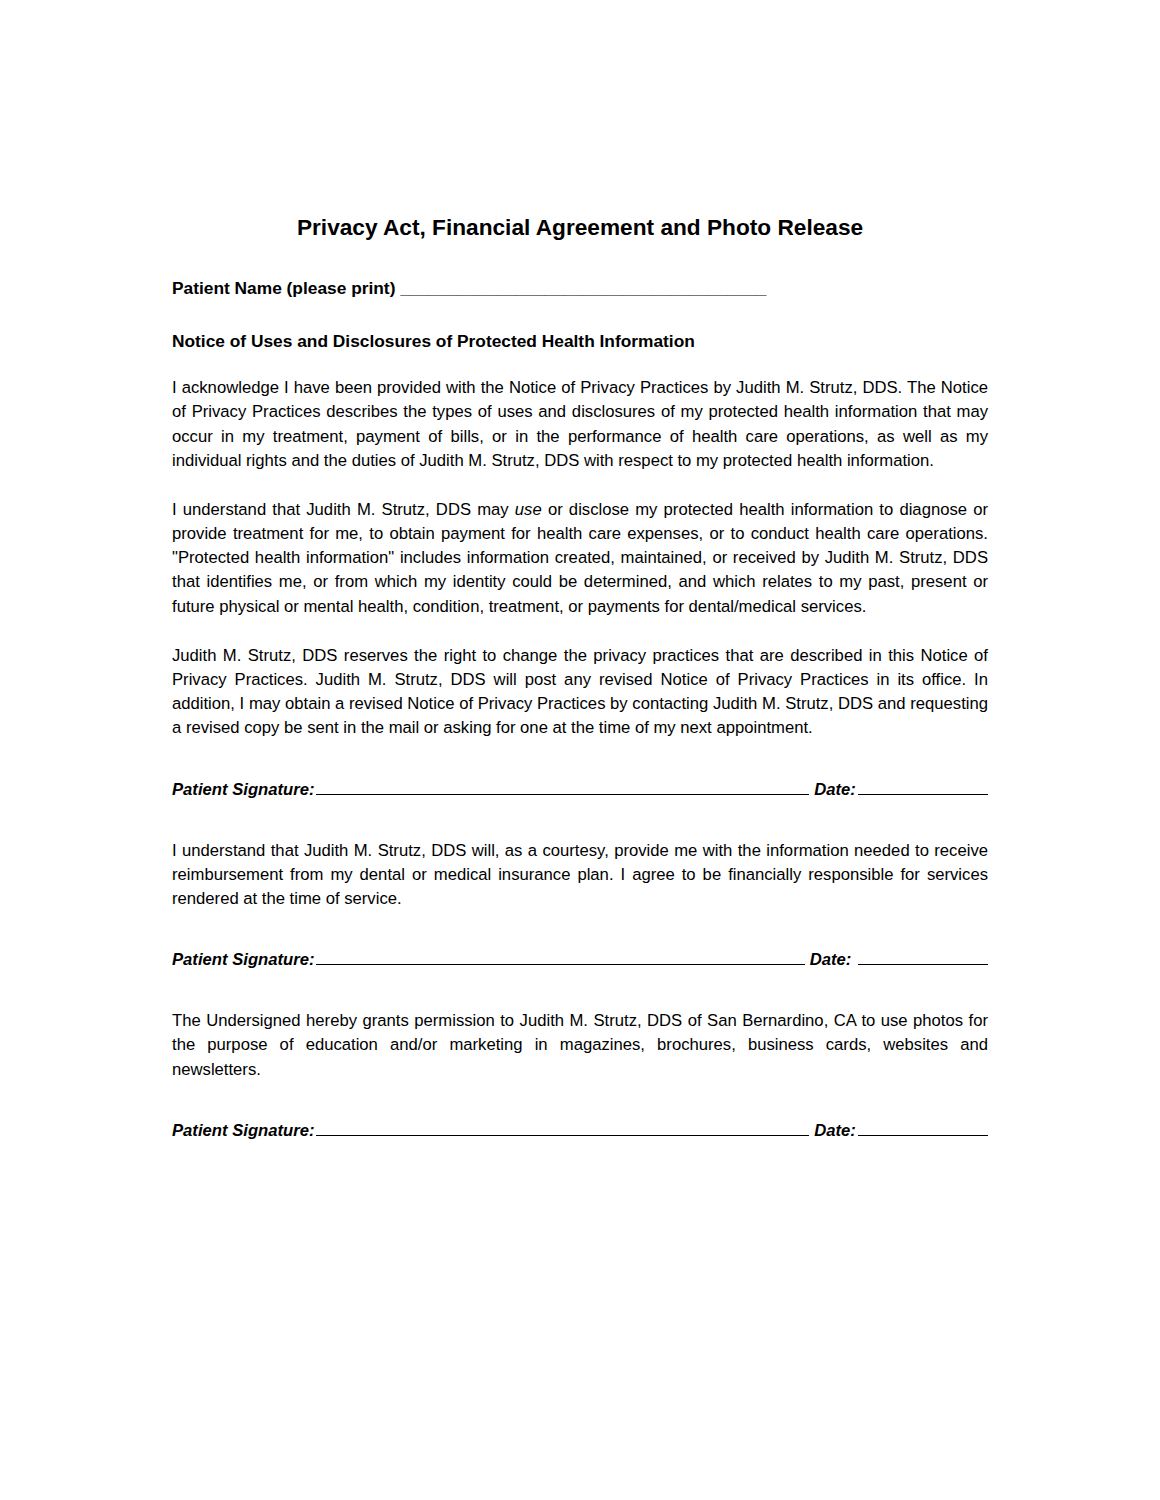Privacy Act, Financial Agreement and Photo Release
Patient Name (please print) ______________________________________
Notice of Uses and Disclosures of Protected Health Information
I acknowledge I have been provided with the Notice of Privacy Practices by Judith M. Strutz, DDS. The Notice of Privacy Practices describes the types of uses and disclosures of my protected health information that may occur in my treatment, payment of bills, or in the performance of health care operations, as well as my individual rights and the duties of Judith M. Strutz, DDS with respect to my protected health information.
I understand that Judith M. Strutz, DDS may use or disclose my protected health information to diagnose or provide treatment for me, to obtain payment for health care expenses, or to conduct health care operations. "Protected health information" includes information created, maintained, or received by Judith M. Strutz, DDS that identifies me, or from which my identity could be determined, and which relates to my past, present or future physical or mental health, condition, treatment, or payments for dental/medical services.
Judith M. Strutz, DDS reserves the right to change the privacy practices that are described in this Notice of Privacy Practices. Judith M. Strutz, DDS will post any revised Notice of Privacy Practices in its office. In addition, I may obtain a revised Notice of Privacy Practices by contacting Judith M. Strutz, DDS and requesting a revised copy be sent in the mail or asking for one at the time of my next appointment.
Patient Signature: Date:
I understand that Judith M. Strutz, DDS will, as a courtesy, provide me with the information needed to receive reimbursement from my dental or medical insurance plan. I agree to be financially responsible for services rendered at the time of service.
Patient Signature: Date:
The Undersigned hereby grants permission to Judith M. Strutz, DDS of San Bernardino, CA to use photos for the purpose of education and/or marketing in magazines, brochures, business cards, websites and newsletters.
Patient Signature: Date: